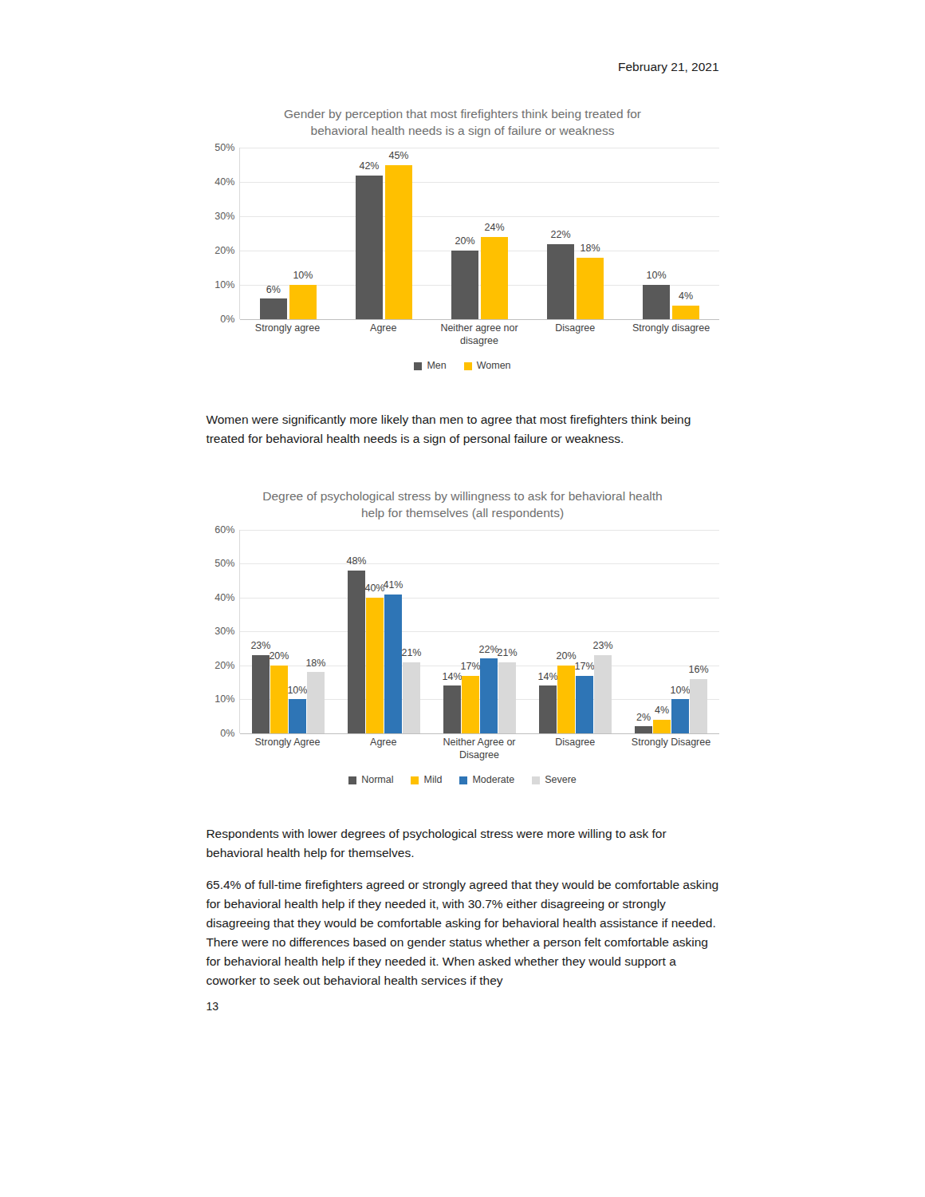February 21, 2021
Gender by perception that most firefighters think being treated for
behavioral health needs is a sign of failure or weakness
50%
40%
30%
20%
10%
0%
6%
10%
42%
45%
20%
24%
22%
18%
10%
4%
Strongly agree
Agree
Neither agree nor
disagree
Disagree
Strongly disagree
Men
Women
Women were significantly more likely than men to agree that most firefighters think being treated for behavioral health needs is a sign of personal failure or weakness.
Degree of psychological stress by willingness to ask for behavioral health
help for themselves (all respondents)
60%
50%
40%
30%
20%
10%
0%
23%
20%
10%
18%
48%
40%
41%
21%
14%
17%
22%
21%
14%
20%
17%
23%
2%
4%
10%
16%
Strongly Agree
Agree
Neither Agree or
Disagree
Disagree
Strongly Disagree
Normal
Mild
Moderate
Severe
Respondents with lower degrees of psychological stress were more willing to ask for behavioral health help for themselves.
65.4% of full-time firefighters agreed or strongly agreed that they would be comfortable asking for behavioral health help if they needed it, with 30.7% either disagreeing or strongly disagreeing that they would be comfortable asking for behavioral health assistance if needed. There were no differences based on gender status whether a person felt comfortable asking for behavioral health help if they needed it. When asked whether they would support a coworker to seek out behavioral health services if they
13